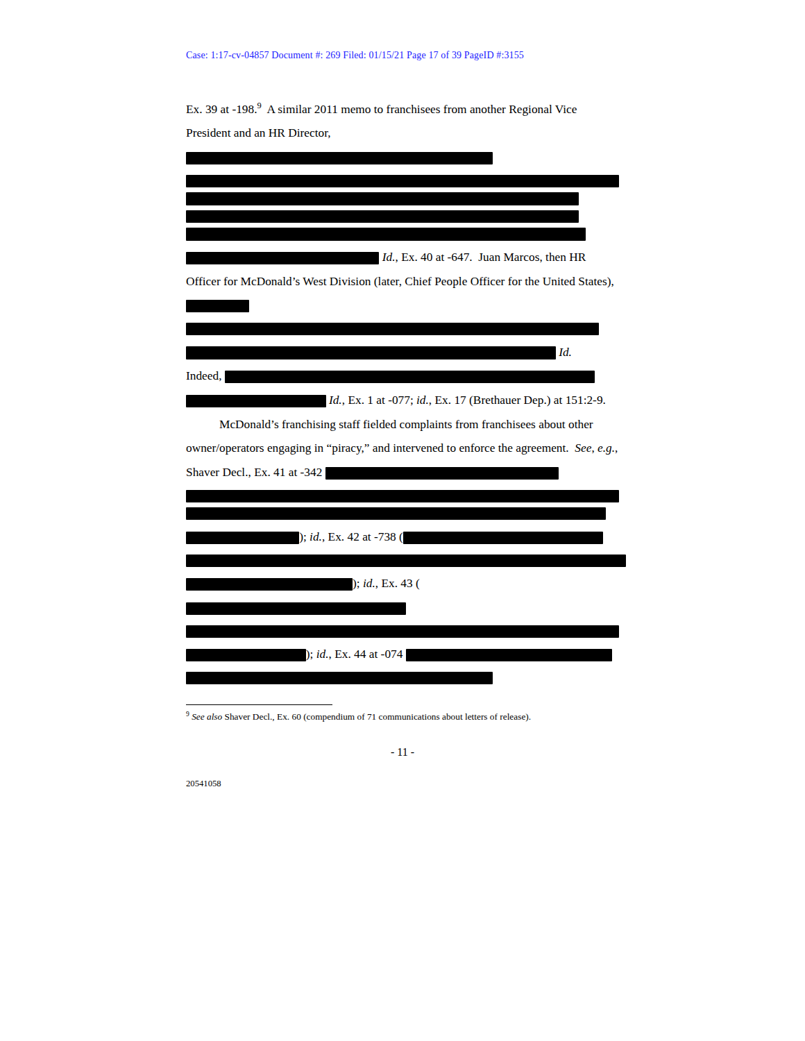Case: 1:17-cv-04857 Document #: 269 Filed: 01/15/21 Page 17 of 39 PageID #:3155
Ex. 39 at -198.9 A similar 2011 memo to franchisees from another Regional Vice President and an HR Director,
Id., Ex. 40 at -647. Juan Marcos, then HR Officer for McDonald’s West Division (later, Chief People Officer for the United States),
Id.
Indeed,
Id., Ex. 1 at -077; id., Ex. 17 (Brethauer Dep.) at 151:2-9.
McDonald’s franchising staff fielded complaints from franchisees about other owner/operators engaging in “piracy,” and intervened to enforce the agreement. See, e.g., Shaver Decl., Ex. 41 at -342
); id., Ex. 42 at -738 (
); id., Ex. 43 (
); id., Ex. 44 at -074
9 See also Shaver Decl., Ex. 60 (compendium of 71 communications about letters of release).
- 11 -
20541058